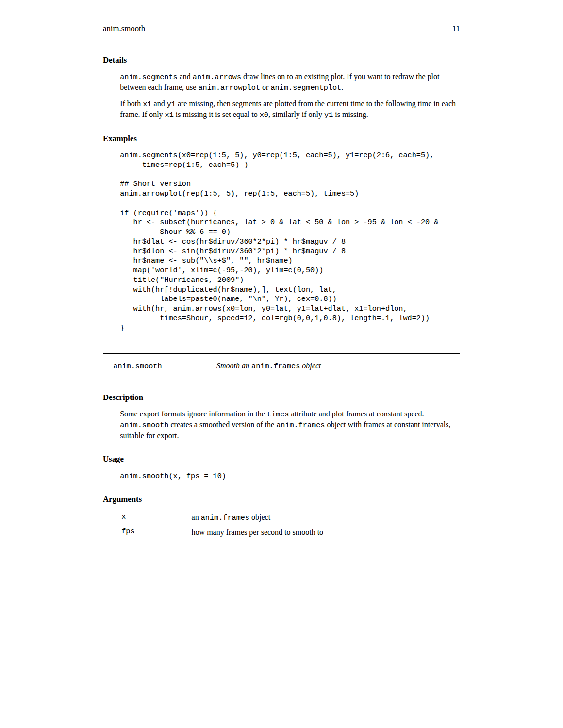anim.smooth 11
Details
anim.segments and anim.arrows draw lines on to an existing plot. If you want to redraw the plot between each frame, use anim.arrowplot or anim.segmentplot.
If both x1 and y1 are missing, then segments are plotted from the current time to the following time in each frame. If only x1 is missing it is set equal to x0, similarly if only y1 is missing.
Examples
anim.segments(x0=rep(1:5, 5), y0=rep(1:5, each=5), y1=rep(2:6, each=5),
     times=rep(1:5, each=5) )

## Short version
anim.arrowplot(rep(1:5, 5), rep(1:5, each=5), times=5)

if (require('maps')) {
   hr <- subset(hurricanes, lat > 0 & lat < 50 & lon > -95 & lon < -20 &
         Shour %% 6 == 0)
   hr$dlat <- cos(hr$diruv/360*2*pi) * hr$maguv / 8
   hr$dlon <- sin(hr$diruv/360*2*pi) * hr$maguv / 8
   hr$name <- sub("\\s+$", "", hr$name)
   map('world', xlim=c(-95,-20), ylim=c(0,50))
   title("Hurricanes, 2009")
   with(hr[!duplicated(hr$name),], text(lon, lat,
         labels=paste0(name, "\n", Yr), cex=0.8))
   with(hr, anim.arrows(x0=lon, y0=lat, y1=lat+dlat, x1=lon+dlon,
         times=Shour, speed=12, col=rgb(0,0,1,0.8), length=.1, lwd=2))
}
anim.smooth Smooth an anim.frames object
Description
Some export formats ignore information in the times attribute and plot frames at constant speed. anim.smooth creates a smoothed version of the anim.frames object with frames at constant intervals, suitable for export.
Usage
anim.smooth(x, fps = 10)
Arguments
| x | an anim.frames object |
| fps | how many frames per second to smooth to |